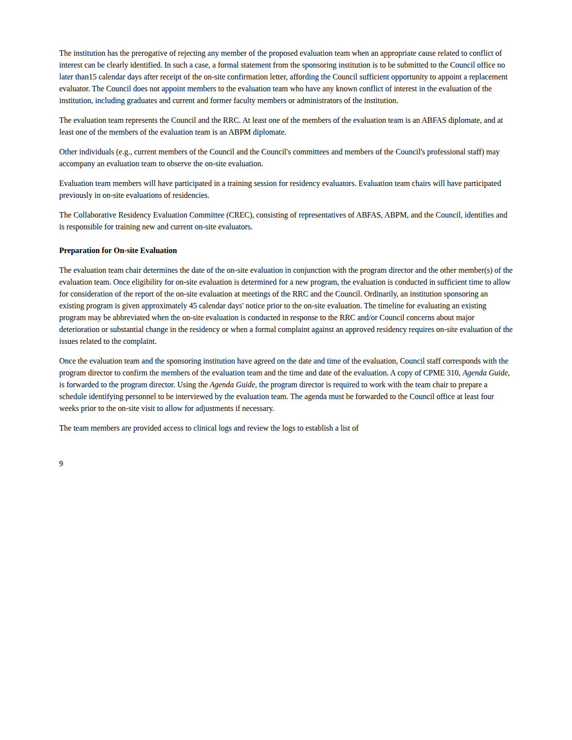The institution has the prerogative of rejecting any member of the proposed evaluation team when an appropriate cause related to conflict of interest can be clearly identified. In such a case, a formal statement from the sponsoring institution is to be submitted to the Council office no later than15 calendar days after receipt of the on-site confirmation letter, affording the Council sufficient opportunity to appoint a replacement evaluator. The Council does not appoint members to the evaluation team who have any known conflict of interest in the evaluation of the institution, including graduates and current and former faculty members or administrators of the institution.
The evaluation team represents the Council and the RRC. At least one of the members of the evaluation team is an ABFAS diplomate, and at least one of the members of the evaluation team is an ABPM diplomate.
Other individuals (e.g., current members of the Council and the Council's committees and members of the Council's professional staff) may accompany an evaluation team to observe the on-site evaluation.
Evaluation team members will have participated in a training session for residency evaluators. Evaluation team chairs will have participated previously in on-site evaluations of residencies.
The Collaborative Residency Evaluation Committee (CREC), consisting of representatives of ABFAS, ABPM, and the Council, identifies and is responsible for training new and current on-site evaluators.
Preparation for On-site Evaluation
The evaluation team chair determines the date of the on-site evaluation in conjunction with the program director and the other member(s) of the evaluation team. Once eligibility for on-site evaluation is determined for a new program, the evaluation is conducted in sufficient time to allow for consideration of the report of the on-site evaluation at meetings of the RRC and the Council. Ordinarily, an institution sponsoring an existing program is given approximately 45 calendar days' notice prior to the on-site evaluation. The timeline for evaluating an existing program may be abbreviated when the on-site evaluation is conducted in response to the RRC and/or Council concerns about major deterioration or substantial change in the residency or when a formal complaint against an approved residency requires on-site evaluation of the issues related to the complaint.
Once the evaluation team and the sponsoring institution have agreed on the date and time of the evaluation, Council staff corresponds with the program director to confirm the members of the evaluation team and the time and date of the evaluation. A copy of CPME 310, Agenda Guide, is forwarded to the program director. Using the Agenda Guide, the program director is required to work with the team chair to prepare a schedule identifying personnel to be interviewed by the evaluation team. The agenda must be forwarded to the Council office at least four weeks prior to the on-site visit to allow for adjustments if necessary.
The team members are provided access to clinical logs and review the logs to establish a list of
9